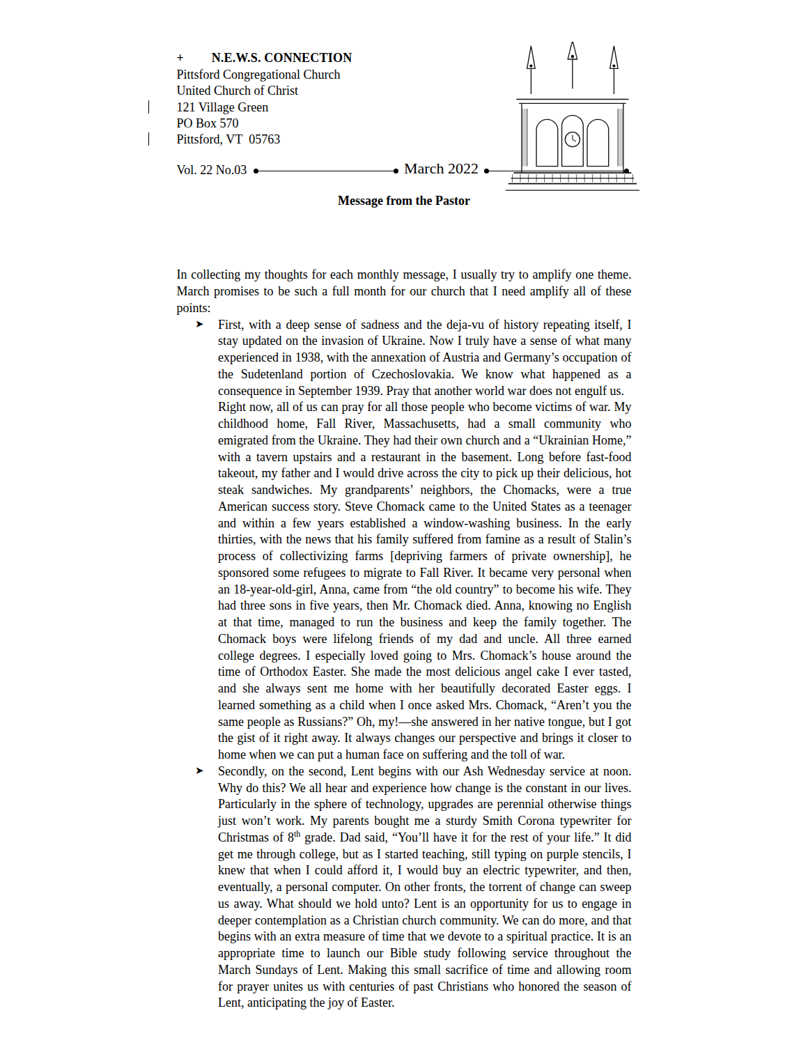+N.E.W.S. CONNECTION
Pittsford Congregational Church
United Church of Christ
121 Village Green
PO Box 570
Pittsford, VT 05763
Vol. 22 No.03
March 2022
Message from the Pastor
In collecting my thoughts for each monthly message, I usually try to amplify one theme. March promises to be such a full month for our church that I need amplify all of these points:
First, with a deep sense of sadness and the deja-vu of history repeating itself, I stay updated on the invasion of Ukraine. Now I truly have a sense of what many experienced in 1938, with the annexation of Austria and Germany’s occupation of the Sudetenland portion of Czechoslovakia. We know what happened as a consequence in September 1939. Pray that another world war does not engulf us.
Right now, all of us can pray for all those people who become victims of war. My childhood home, Fall River, Massachusetts, had a small community who emigrated from the Ukraine. They had their own church and a “Ukrainian Home,” with a tavern upstairs and a restaurant in the basement. Long before fast-food takeout, my father and I would drive across the city to pick up their delicious, hot steak sandwiches. My grandparents’ neighbors, the Chomacks, were a true American success story. Steve Chomack came to the United States as a teenager and within a few years established a window-washing business. In the early thirties, with the news that his family suffered from famine as a result of Stalin’s process of collectivizing farms [depriving farmers of private ownership], he sponsored some refugees to migrate to Fall River. It became very personal when an 18-year-old-girl, Anna, came from “the old country” to become his wife. They had three sons in five years, then Mr. Chomack died. Anna, knowing no English at that time, managed to run the business and keep the family together. The Chomack boys were lifelong friends of my dad and uncle. All three earned college degrees. I especially loved going to Mrs. Chomack’s house around the time of Orthodox Easter. She made the most delicious angel cake I ever tasted, and she always sent me home with her beautifully decorated Easter eggs. I learned something as a child when I once asked Mrs. Chomack, “Aren’t you the same people as Russians?” Oh, my!—she answered in her native tongue, but I got the gist of it right away. It always changes our perspective and brings it closer to home when we can put a human face on suffering and the toll of war.
Secondly, on the second, Lent begins with our Ash Wednesday service at noon. Why do this? We all hear and experience how change is the constant in our lives. Particularly in the sphere of technology, upgrades are perennial otherwise things just won’t work. My parents bought me a sturdy Smith Corona typewriter for Christmas of 8th grade. Dad said, “You’ll have it for the rest of your life.” It did get me through college, but as I started teaching, still typing on purple stencils, I knew that when I could afford it, I would buy an electric typewriter, and then, eventually, a personal computer. On other fronts, the torrent of change can sweep us away. What should we hold unto? Lent is an opportunity for us to engage in deeper contemplation as a Christian church community. We can do more, and that begins with an extra measure of time that we devote to a spiritual practice. It is an appropriate time to launch our Bible study following service throughout the March Sundays of Lent. Making this small sacrifice of time and allowing room for prayer unites us with centuries of past Christians who honored the season of Lent, anticipating the joy of Easter.